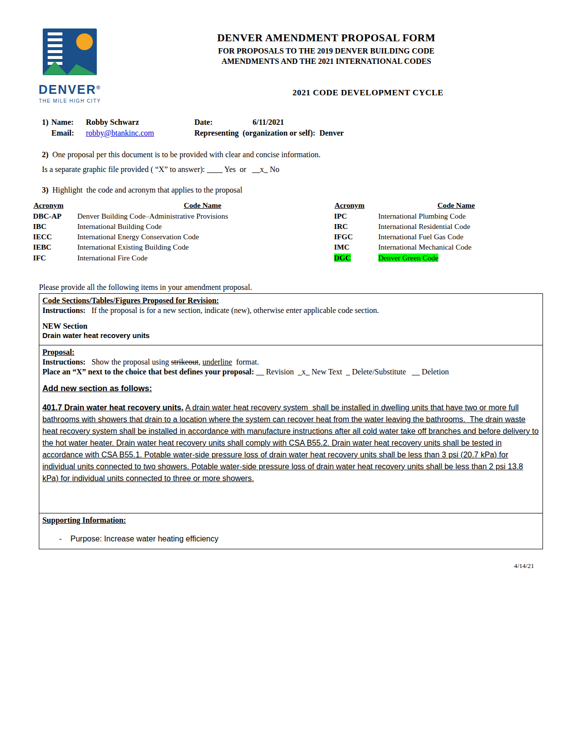DENVER®
THE MILE HIGH CITY
DENVER AMENDMENT PROPOSAL FORM
FOR PROPOSALS TO THE 2019 DENVER BUILDING CODE
AMENDMENTS AND THE 2021 INTERNATIONAL CODES
2021 CODE DEVELOPMENT CYCLE
| 1) | Name: | Robby Schwarz | | Date: | 6/11/2021 |
| | Email: | robby@btankinc.com | | Representing (organization or self): Denver |
2) One proposal per this document is to be provided with clear and concise information.
Is a separate graphic file provided ( “X” to answer): ____ Yes or __x_ No
3) Highlight the code and acronym that applies to the proposal
| Acronym | Code Name | | Acronym | Code Name |
| --- | --- | --- | --- | --- |
| DBC-AP | Denver Building Code–Administrative Provisions | | IPC | International Plumbing Code |
| IBC | International Building Code | | IRC | International Residential Code |
| IECC | International Energy Conservation Code | | IFGC | International Fuel Gas Code |
| IEBC | International Existing Building Code | | IMC | International Mechanical Code |
| IFC | International Fire Code | | DGC | Denver Green Code |
Please provide all the following items in your amendment proposal.
| Code Sections/Tables/Figures Proposed for Revision: Instructions: If the proposal is for a new section, indicate (new), otherwise enter applicable code section. NEW Section Drain water heat recovery units |
| Proposal: Instructions: Show the proposal using strikeout , underline format. Place an “X” next to the choice that best defines your proposal: __ Revision _x_ New Text _ Delete/Substitute __ Deletion Add new section as follows: 401.7 Drain water heat recovery units. A drain water heat recovery system shall be installed in dwelling units that have two or more full bathrooms with showers that drain to a location where the system can recover heat from the water leaving the bathrooms. The drain waste heat recovery system shall be installed in accordance with manufacture instructions after all cold water take off branches and before delivery to the hot water heater. Drain water heat recovery units shall comply with CSA B55.2. Drain water heat recovery units shall be tested in accordance with CSA B55.1. Potable water-side pressure loss of drain water heat recovery units shall be less than 3 psi (20.7 kPa) for individual units connected to two showers. Potable water-side pressure loss of drain water heat recovery units shall be less than 2 psi 13.8 kPa) for individual units connected to three or more showers. |
| Supporting Information: - Purpose: Increase water heating efficiency |
4/14/21